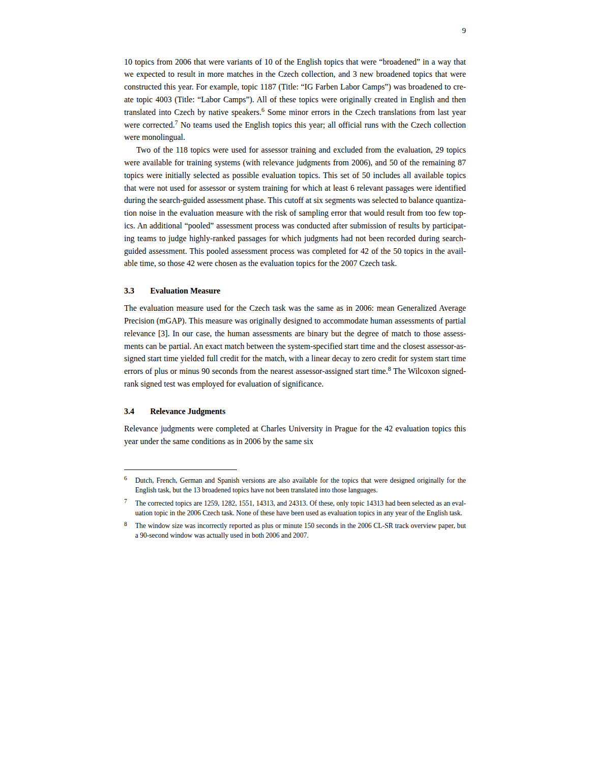9
10 topics from 2006 that were variants of 10 of the English topics that were “broadened” in a way that we expected to result in more matches in the Czech collection, and 3 new broadened topics that were constructed this year. For example, topic 1187 (Title: “IG Farben Labor Camps”) was broadened to create topic 4003 (Title: “Labor Camps”). All of these topics were originally created in English and then translated into Czech by native speakers.6 Some minor errors in the Czech translations from last year were corrected.7 No teams used the English topics this year; all official runs with the Czech collection were monolingual.
Two of the 118 topics were used for assessor training and excluded from the evaluation, 29 topics were available for training systems (with relevance judgments from 2006), and 50 of the remaining 87 topics were initially selected as possible evaluation topics. This set of 50 includes all available topics that were not used for assessor or system training for which at least 6 relevant passages were identified during the search-guided assessment phase. This cutoff at six segments was selected to balance quantization noise in the evaluation measure with the risk of sampling error that would result from too few topics. An additional “pooled” assessment process was conducted after submission of results by participating teams to judge highly-ranked passages for which judgments had not been recorded during search-guided assessment. This pooled assessment process was completed for 42 of the 50 topics in the available time, so those 42 were chosen as the evaluation topics for the 2007 Czech task.
3.3 Evaluation Measure
The evaluation measure used for the Czech task was the same as in 2006: mean Generalized Average Precision (mGAP). This measure was originally designed to accommodate human assessments of partial relevance [3]. In our case, the human assessments are binary but the degree of match to those assessments can be partial. An exact match between the system-specified start time and the closest assessor-assigned start time yielded full credit for the match, with a linear decay to zero credit for system start time errors of plus or minus 90 seconds from the nearest assessor-assigned start time.8 The Wilcoxon signed-rank signed test was employed for evaluation of significance.
3.4 Relevance Judgments
Relevance judgments were completed at Charles University in Prague for the 42 evaluation topics this year under the same conditions as in 2006 by the same six
6 Dutch, French, German and Spanish versions are also available for the topics that were designed originally for the English task, but the 13 broadened topics have not been translated into those languages.
7 The corrected topics are 1259, 1282, 1551, 14313, and 24313. Of these, only topic 14313 had been selected as an evaluation topic in the 2006 Czech task. None of these have been used as evaluation topics in any year of the English task.
8 The window size was incorrectly reported as plus or minute 150 seconds in the 2006 CL-SR track overview paper, but a 90-second window was actually used in both 2006 and 2007.